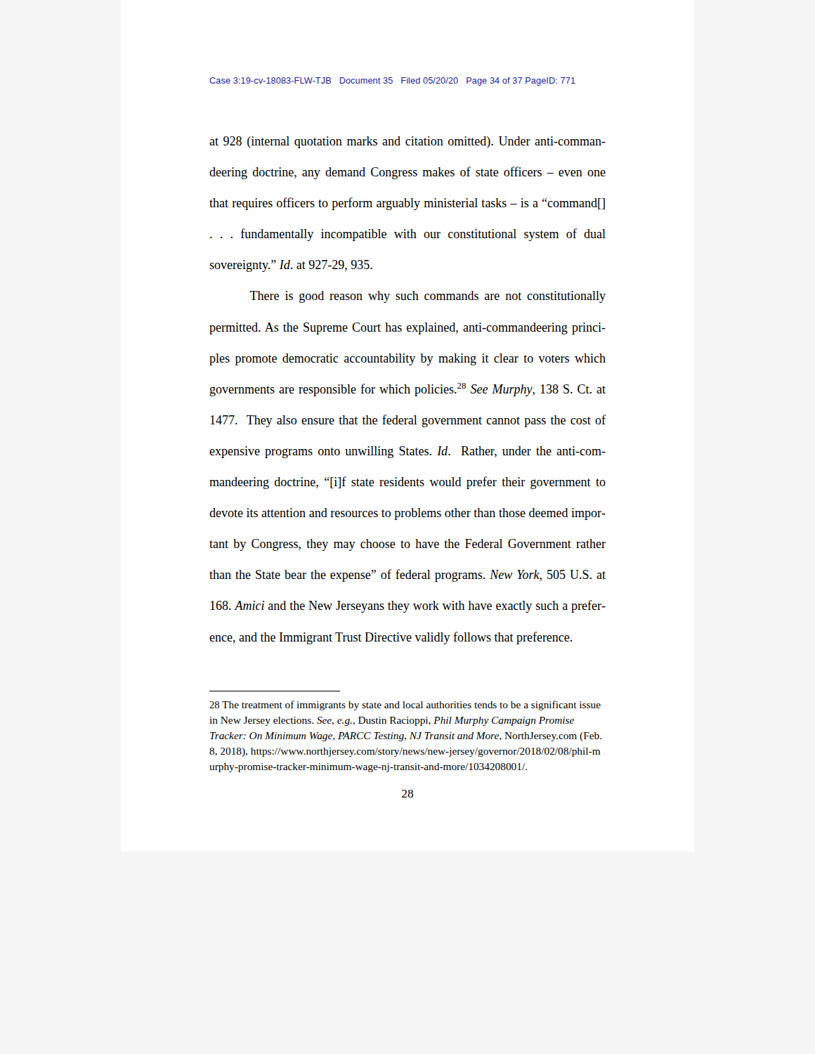Case 3:19-cv-18083-FLW-TJB Document 35 Filed 05/20/20 Page 34 of 37 PageID: 771
at 928 (internal quotation marks and citation omitted). Under anti-commandeering doctrine, any demand Congress makes of state officers – even one that requires officers to perform arguably ministerial tasks – is a “command[] . . . fundamentally incompatible with our constitutional system of dual sovereignty.” Id. at 927-29, 935.
There is good reason why such commands are not constitutionally permitted. As the Supreme Court has explained, anti-commandeering principles promote democratic accountability by making it clear to voters which governments are responsible for which policies.28 See Murphy, 138 S. Ct. at 1477. They also ensure that the federal government cannot pass the cost of expensive programs onto unwilling States. Id. Rather, under the anti-commandeering doctrine, “[i]f state residents would prefer their government to devote its attention and resources to problems other than those deemed important by Congress, they may choose to have the Federal Government rather than the State bear the expense” of federal programs. New York, 505 U.S. at 168. Amici and the New Jerseyans they work with have exactly such a preference, and the Immigrant Trust Directive validly follows that preference.
28 The treatment of immigrants by state and local authorities tends to be a significant issue in New Jersey elections. See, e.g., Dustin Racioppi, Phil Murphy Campaign Promise Tracker: On Minimum Wage, PARCC Testing, NJ Transit and More, NorthJersey.com (Feb. 8, 2018), https://www.northjersey.com/story/news/new-jersey/governor/2018/02/08/phil-murphy-promise-tracker-minimum-wage-nj-transit-and-more/1034208001/.
28